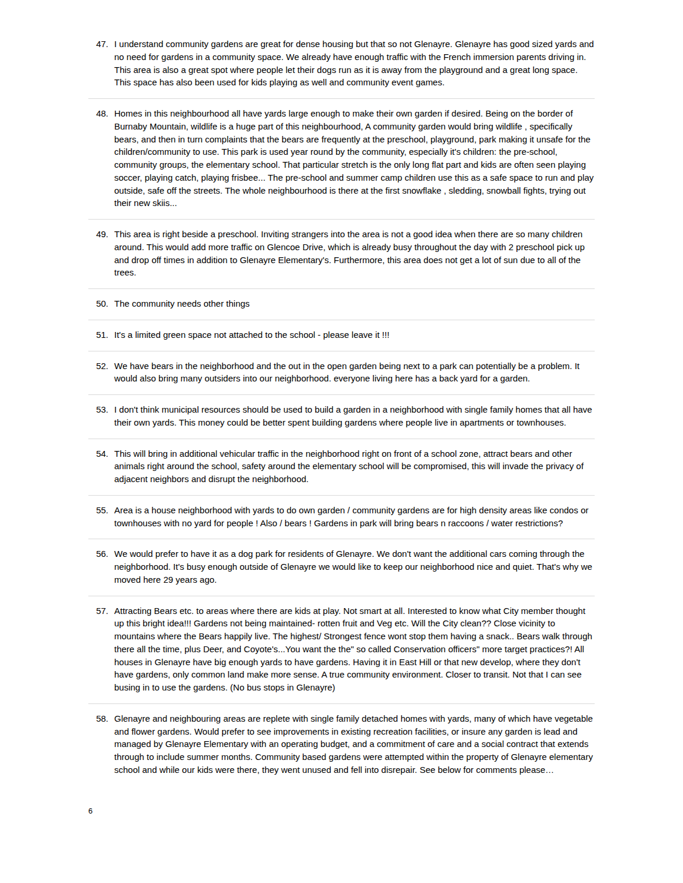I understand community gardens are great for dense housing but that so not Glenayre. Glenayre has good sized yards and no need for gardens in a community space. We already have enough traffic with the French immersion parents driving in. This area is also a great spot where people let their dogs run as it is away from the playground and a great long space. This space has also been used for kids playing as well and community event games.
Homes in this neighbourhood all have yards large enough to make their own garden if desired. Being on the border of Burnaby Mountain, wildlife is a huge part of this neighbourhood, A community garden would bring wildlife , specifically bears, and then in turn complaints that the bears are frequently at the preschool, playground, park making it unsafe for the children/community to use. This park is used year round by the community, especially it's children: the pre-school, community groups, the elementary school. That particular stretch is the only long flat part and kids are often seen playing soccer, playing catch, playing frisbee... The pre-school and summer camp children use this as a safe space to run and play outside, safe off the streets. The whole neighbourhood is there at the first snowflake , sledding, snowball fights, trying out their new skiis...
This area is right beside a preschool. Inviting strangers into the area is not a good idea when there are so many children around. This would add more traffic on Glencoe Drive, which is already busy throughout the day with 2 preschool pick up and drop off times in addition to Glenayre Elementary's. Furthermore, this area does not get a lot of sun due to all of the trees.
The community needs other things
It's a limited green space not attached to the school - please leave it !!!
We have bears in the neighborhood and the out in the open garden being next to a park can potentially be a problem. It would also bring many outsiders into our neighborhood. everyone living here has a back yard for a garden.
I don't think municipal resources should be used to build a garden in a neighborhood with single family homes that all have their own yards. This money could be better spent building gardens where people live in apartments or townhouses.
This will bring in additional vehicular traffic in the neighborhood right on front of a school zone, attract bears and other animals right around the school, safety around the elementary school will be compromised, this will invade the privacy of adjacent neighbors and disrupt the neighborhood.
Area is a house neighborhood with yards to do own garden / community gardens are for high density areas like condos or townhouses with no yard for people ! Also / bears ! Gardens in park will bring bears n raccoons / water restrictions?
We would prefer to have it as a dog park for residents of Glenayre. We don't want the additional cars coming through the neighborhood. It's busy enough outside of Glenayre we would like to keep our neighborhood nice and quiet. That's why we moved here 29 years ago.
Attracting Bears etc. to areas where there are kids at play. Not smart at all. Interested to know what City member thought up this bright idea!!! Gardens not being maintained- rotten fruit and Veg etc. Will the City clean?? Close vicinity to mountains where the Bears happily live. The highest/ Strongest fence wont stop them having a snack.. Bears walk through there all the time, plus Deer, and Coyote's...You want the the" so called Conservation officers" more target practices?! All houses in Glenayre have big enough yards to have gardens. Having it in East Hill or that new develop, where they don't have gardens, only common land make more sense. A true community environment. Closer to transit. Not that I can see busing in to use the gardens. (No bus stops in Glenayre)
Glenayre and neighbouring areas are replete with single family detached homes with yards, many of which have vegetable and flower gardens. Would prefer to see improvements in existing recreation facilities, or insure any garden is lead and managed by Glenayre Elementary with an operating budget, and a commitment of care and a social contract that extends through to include summer months. Community based gardens were attempted within the property of Glenayre elementary school and while our kids were there, they went unused and fell into disrepair. See below for comments please…
6